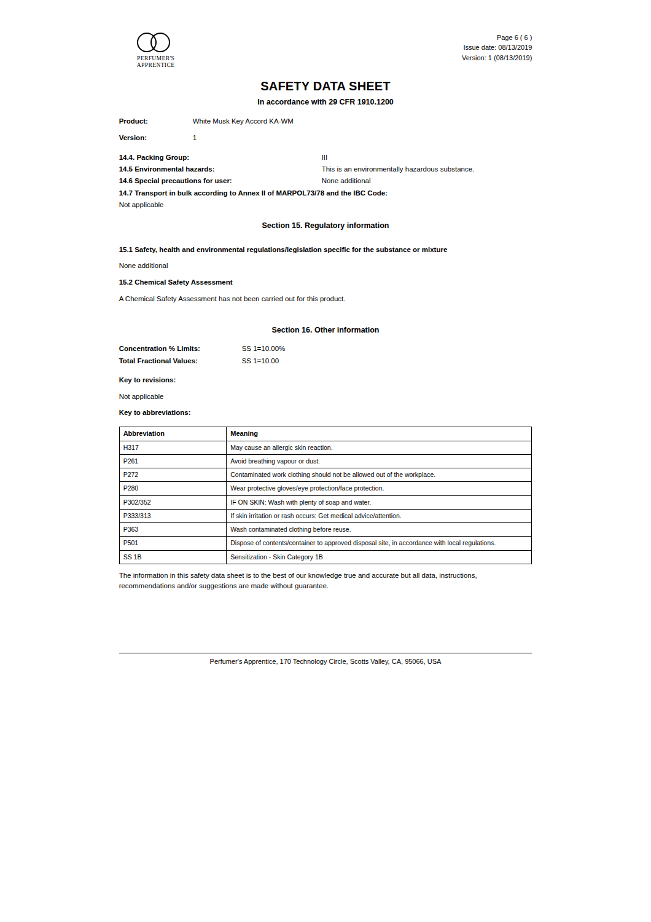PERFUMER'S
APPRENTICE
Page 6 ( 6 )
Issue date: 08/13/2019
Version: 1 (08/13/2019)
SAFETY DATA SHEET
In accordance with 29 CFR 1910.1200
Product:
White Musk Key Accord KA-WM
Version:
1
14.4. Packing Group:
III
14.5 Environmental hazards:
This is an environmentally hazardous substance.
14.6 Special precautions for user:
None additional
14.7 Transport in bulk according to Annex II of MARPOL73/78 and the IBC Code:
Not applicable
Section 15. Regulatory information
15.1 Safety, health and environmental regulations/legislation specific for the substance or mixture
None additional
15.2 Chemical Safety Assessment
A Chemical Safety Assessment has not been carried out for this product.
Section 16. Other information
Concentration % Limits:
SS 1=10.00%
Total Fractional Values:
SS 1=10.00
Key to revisions:
Not applicable
Key to abbreviations:
| Abbreviation | Meaning |
| --- | --- |
| H317 | May cause an allergic skin reaction. |
| P261 | Avoid breathing vapour or dust. |
| P272 | Contaminated work clothing should not be allowed out of the workplace. |
| P280 | Wear protective gloves/eye protection/face protection. |
| P302/352 | IF ON SKIN: Wash with plenty of soap and water. |
| P333/313 | If skin irritation or rash occurs: Get medical advice/attention. |
| P363 | Wash contaminated clothing before reuse. |
| P501 | Dispose of contents/container to approved disposal site, in accordance with local regulations. |
| SS 1B | Sensitization - Skin Category 1B |
The information in this safety data sheet is to the best of our knowledge true and accurate but all data, instructions, recommendations and/or suggestions are made without guarantee.
Perfumer's Apprentice, 170 Technology Circle, Scotts Valley, CA, 95066, USA